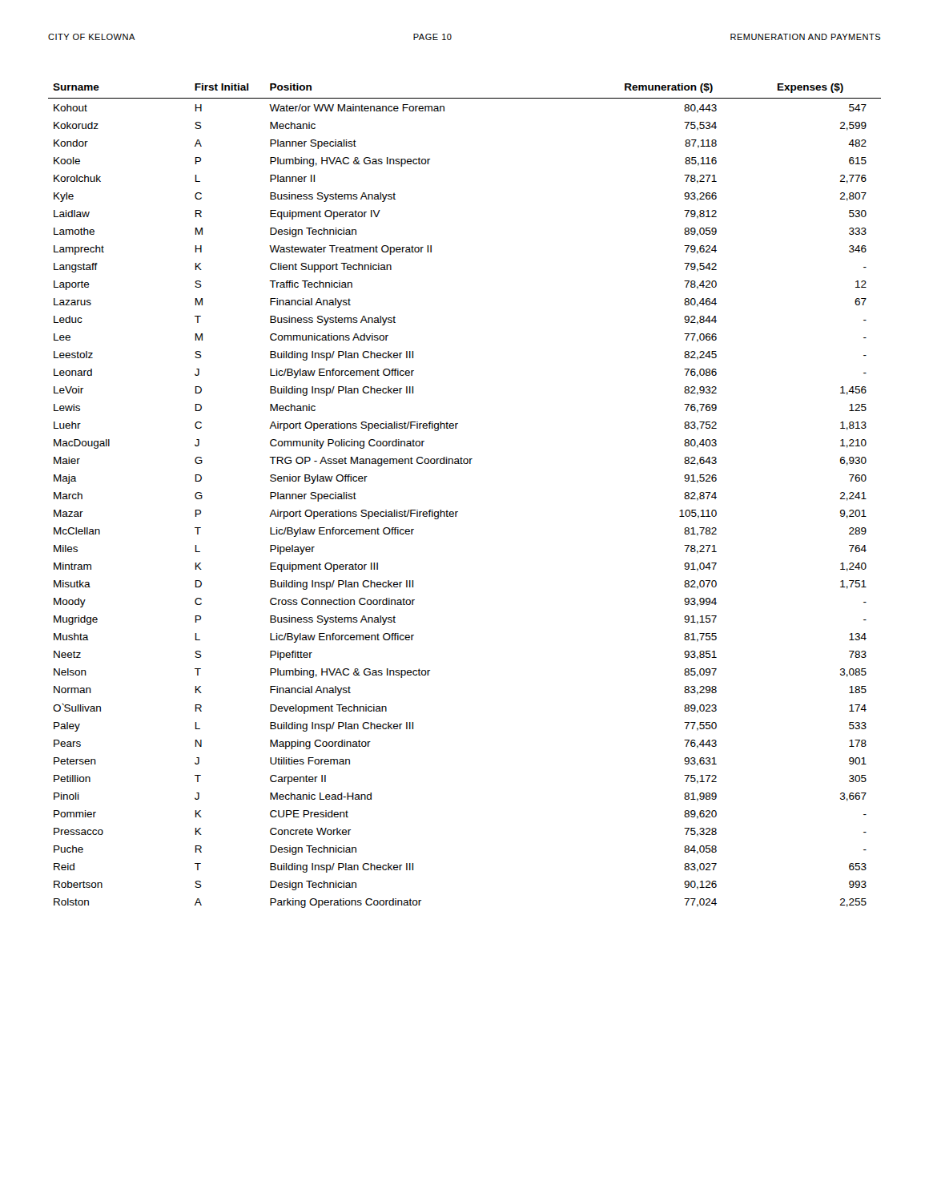CITY OF KELOWNA
PAGE 10
REMUNERATION AND PAYMENTS
| Surname | First Initial | Position | Remuneration ($) | Expenses ($) |
| --- | --- | --- | --- | --- |
| Kohout | H | Water/or WW Maintenance Foreman | 80,443 | 547 |
| Kokorudz | S | Mechanic | 75,534 | 2,599 |
| Kondor | A | Planner Specialist | 87,118 | 482 |
| Koole | P | Plumbing, HVAC & Gas Inspector | 85,116 | 615 |
| Korolchuk | L | Planner II | 78,271 | 2,776 |
| Kyle | C | Business Systems Analyst | 93,266 | 2,807 |
| Laidlaw | R | Equipment Operator IV | 79,812 | 530 |
| Lamothe | M | Design Technician | 89,059 | 333 |
| Lamprecht | H | Wastewater Treatment Operator II | 79,624 | 346 |
| Langstaff | K | Client Support Technician | 79,542 | - |
| Laporte | S | Traffic Technician | 78,420 | 12 |
| Lazarus | M | Financial Analyst | 80,464 | 67 |
| Leduc | T | Business Systems Analyst | 92,844 | - |
| Lee | M | Communications Advisor | 77,066 | - |
| Leestolz | S | Building Insp/ Plan Checker III | 82,245 | - |
| Leonard | J | Lic/Bylaw Enforcement Officer | 76,086 | - |
| LeVoir | D | Building Insp/ Plan Checker III | 82,932 | 1,456 |
| Lewis | D | Mechanic | 76,769 | 125 |
| Luehr | C | Airport Operations Specialist/Firefighter | 83,752 | 1,813 |
| MacDougall | J | Community Policing Coordinator | 80,403 | 1,210 |
| Maier | G | TRG OP - Asset Management Coordinator | 82,643 | 6,930 |
| Maja | D | Senior Bylaw Officer | 91,526 | 760 |
| March | G | Planner Specialist | 82,874 | 2,241 |
| Mazar | P | Airport Operations Specialist/Firefighter | 105,110 | 9,201 |
| McClellan | T | Lic/Bylaw Enforcement Officer | 81,782 | 289 |
| Miles | L | Pipelayer | 78,271 | 764 |
| Mintram | K | Equipment Operator III | 91,047 | 1,240 |
| Misutka | D | Building Insp/ Plan Checker III | 82,070 | 1,751 |
| Moody | C | Cross Connection Coordinator | 93,994 | - |
| Mugridge | P | Business Systems Analyst | 91,157 | - |
| Mushta | L | Lic/Bylaw Enforcement Officer | 81,755 | 134 |
| Neetz | S | Pipefitter | 93,851 | 783 |
| Nelson | T | Plumbing, HVAC & Gas Inspector | 85,097 | 3,085 |
| Norman | K | Financial Analyst | 83,298 | 185 |
| O‵Sullivan | R | Development Technician | 89,023 | 174 |
| Paley | L | Building Insp/ Plan Checker III | 77,550 | 533 |
| Pears | N | Mapping Coordinator | 76,443 | 178 |
| Petersen | J | Utilities Foreman | 93,631 | 901 |
| Petillion | T | Carpenter II | 75,172 | 305 |
| Pinoli | J | Mechanic Lead-Hand | 81,989 | 3,667 |
| Pommier | K | CUPE President | 89,620 | - |
| Pressacco | K | Concrete Worker | 75,328 | - |
| Puche | R | Design Technician | 84,058 | - |
| Reid | T | Building Insp/ Plan Checker III | 83,027 | 653 |
| Robertson | S | Design Technician | 90,126 | 993 |
| Rolston | A | Parking Operations Coordinator | 77,024 | 2,255 |